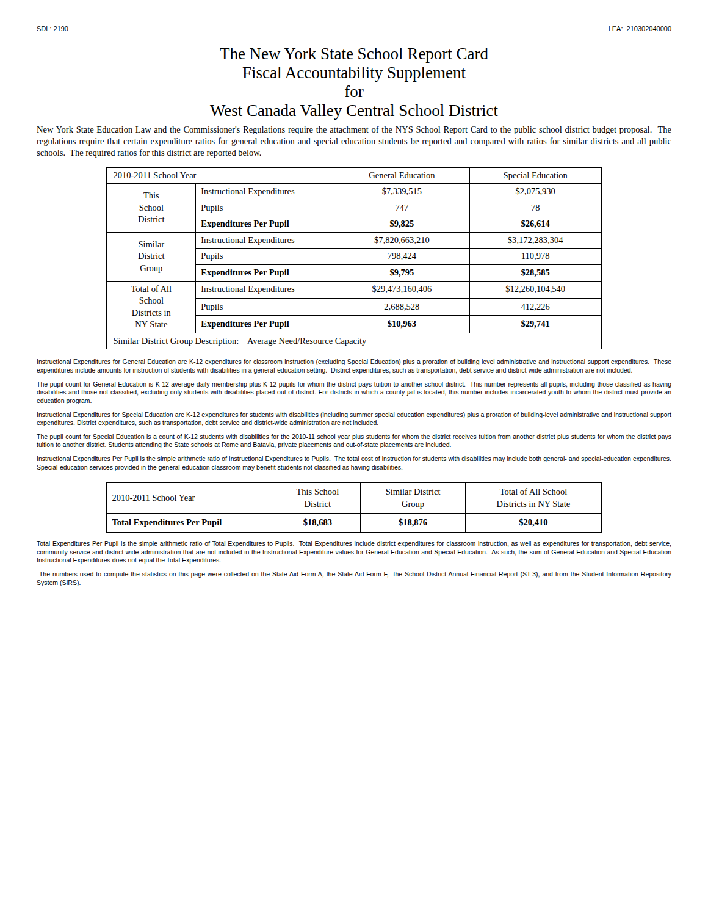SDL: 2190
LEA: 210302040000
The New York State School Report Card
Fiscal Accountability Supplement
for
West Canada Valley Central School District
New York State Education Law and the Commissioner's Regulations require the attachment of the NYS School Report Card to the public school district budget proposal. The regulations require that certain expenditure ratios for general education and special education students be reported and compared with ratios for similar districts and all public schools. The required ratios for this district are reported below.
| 2010-2011 School Year | General Education | Special Education |
| This School District | Instructional Expenditures | $7,339,515 | $2,075,930 |
| Pupils | 747 | 78 |
| Expenditures Per Pupil | $9,825 | $26,614 |
| Similar District Group | Instructional Expenditures | $7,820,663,210 | $3,172,283,304 |
| Pupils | 798,424 | 110,978 |
| Expenditures Per Pupil | $9,795 | $28,585 |
| Total of All School Districts in NY State | Instructional Expenditures | $29,473,160,406 | $12,260,104,540 |
| Pupils | 2,688,528 | 412,226 |
| Expenditures Per Pupil | $10,963 | $29,741 |
| Similar District Group Description: Average Need/Resource Capacity |
Instructional Expenditures for General Education are K-12 expenditures for classroom instruction (excluding Special Education) plus a proration of building level administrative and instructional support expenditures. These expenditures include amounts for instruction of students with disabilities in a general-education setting. District expenditures, such as transportation, debt service and district-wide administration are not included.
The pupil count for General Education is K-12 average daily membership plus K-12 pupils for whom the district pays tuition to another school district. This number represents all pupils, including those classified as having disabilities and those not classified, excluding only students with disabilities placed out of district. For districts in which a county jail is located, this number includes incarcerated youth to whom the district must provide an education program.
Instructional Expenditures for Special Education are K-12 expenditures for students with disabilities (including summer special education expenditures) plus a proration of building-level administrative and instructional support expenditures. District expenditures, such as transportation, debt service and district-wide administration are not included.
The pupil count for Special Education is a count of K-12 students with disabilities for the 2010-11 school year plus students for whom the district receives tuition from another district plus students for whom the district pays tuition to another district. Students attending the State schools at Rome and Batavia, private placements and out-of-state placements are included.
Instructional Expenditures Per Pupil is the simple arithmetic ratio of Instructional Expenditures to Pupils. The total cost of instruction for students with disabilities may include both general- and special-education expenditures. Special-education services provided in the general-education classroom may benefit students not classified as having disabilities.
| 2010-2011 School Year | This School District | Similar District Group | Total of All School Districts in NY State |
| Total Expenditures Per Pupil | $18,683 | $18,876 | $20,410 |
Total Expenditures Per Pupil is the simple arithmetic ratio of Total Expenditures to Pupils. Total Expenditures include district expenditures for classroom instruction, as well as expenditures for transportation, debt service, community service and district-wide administration that are not included in the Instructional Expenditure values for General Education and Special Education. As such, the sum of General Education and Special Education Instructional Expenditures does not equal the Total Expenditures.
The numbers used to compute the statistics on this page were collected on the State Aid Form A, the State Aid Form F, the School District Annual Financial Report (ST-3), and from the Student Information Repository System (SIRS).